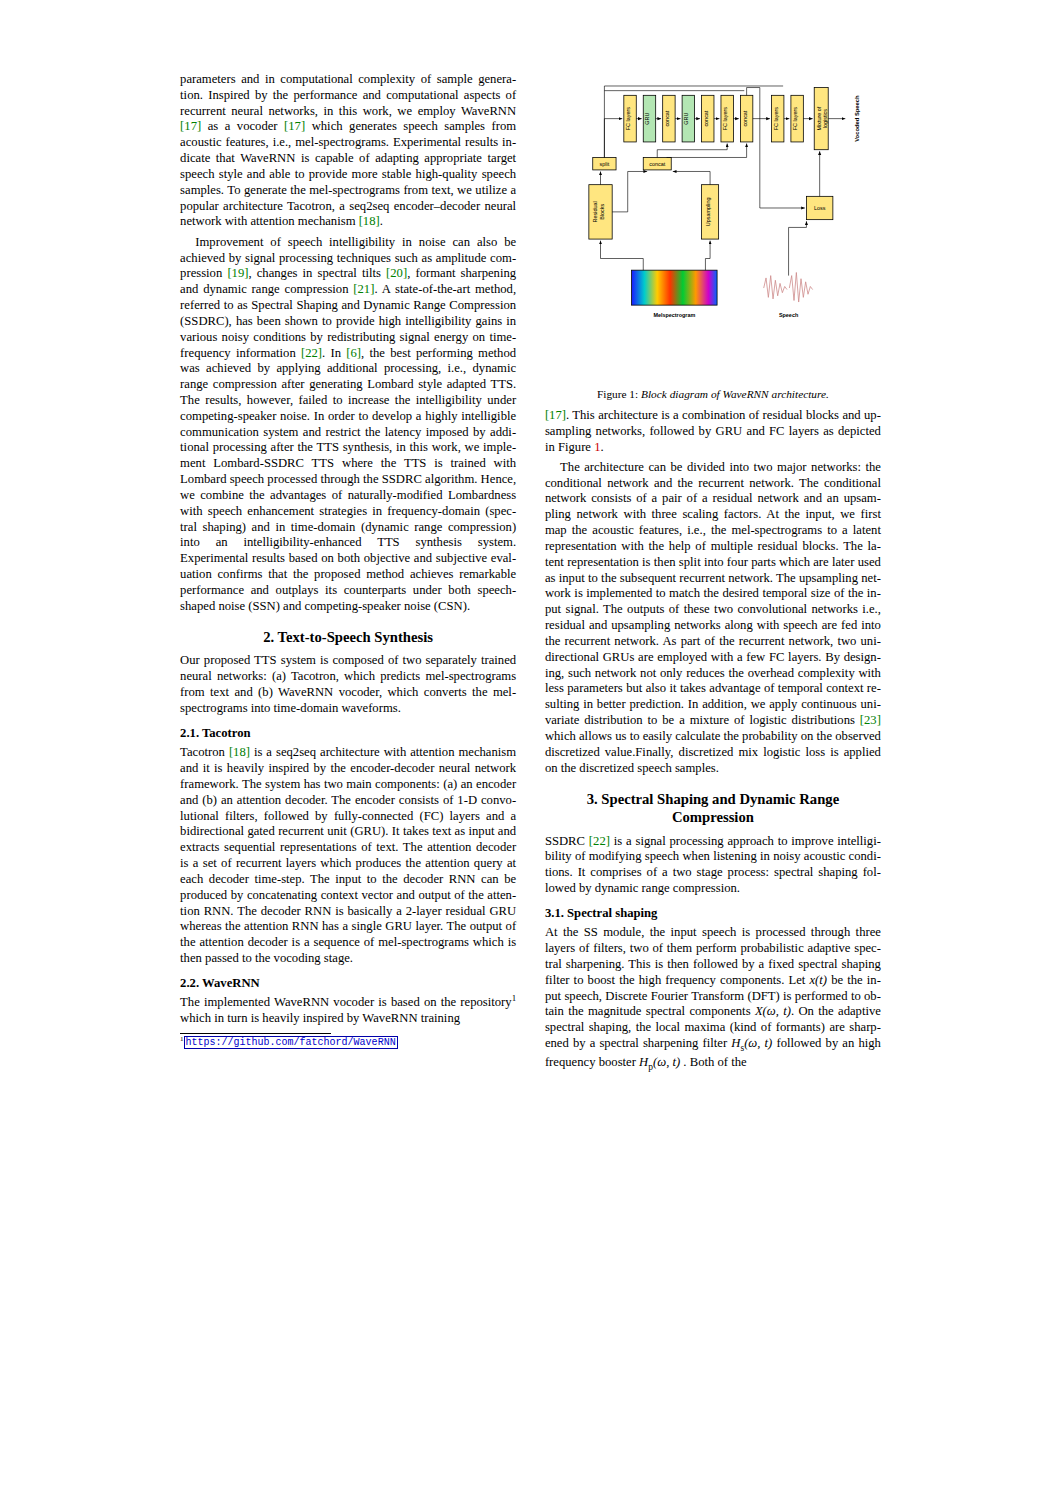parameters and in computational complexity of sample generation. Inspired by the performance and computational aspects of recurrent neural networks, in this work, we employ WaveRNN [17] as a vocoder [17] which generates speech samples from acoustic features, i.e., mel-spectrograms. Experimental results indicate that WaveRNN is capable of adapting appropriate target speech style and able to provide more stable high-quality speech samples. To generate the mel-spectrograms from text, we utilize a popular architecture Tacotron, a seq2seq encoder–decoder neural network with attention mechanism [18].
Improvement of speech intelligibility in noise can also be achieved by signal processing techniques such as amplitude compression [19], changes in spectral tilts [20], formant sharpening and dynamic range compression [21]. A state-of-the-art method, referred to as Spectral Shaping and Dynamic Range Compression (SSDRC), has been shown to provide high intelligibility gains in various noisy conditions by redistributing signal energy on time-frequency information [22]. In [6], the best performing method was achieved by applying additional processing, i.e., dynamic range compression after generating Lombard style adapted TTS. The results, however, failed to increase the intelligibility under competing-speaker noise. In order to develop a highly intelligible communication system and restrict the latency imposed by additional processing after the TTS synthesis, in this work, we implement Lombard-SSDRC TTS where the TTS is trained with Lombard speech processed through the SSDRC algorithm. Hence, we combine the advantages of naturally-modified Lombardness with speech enhancement strategies in frequency-domain (spectral shaping) and in time-domain (dynamic range compression) into an intelligibility-enhanced TTS synthesis system. Experimental results based on both objective and subjective evaluation confirms that the proposed method achieves remarkable performance and outplays its counterparts under both speech-shaped noise (SSN) and competing-speaker noise (CSN).
2. Text-to-Speech Synthesis
Our proposed TTS system is composed of two separately trained neural networks: (a) Tacotron, which predicts mel-spectrograms from text and (b) WaveRNN vocoder, which converts the mel-spectrograms into time-domain waveforms.
2.1. Tacotron
Tacotron [18] is a seq2seq architecture with attention mechanism and it is heavily inspired by the encoder-decoder neural network framework. The system has two main components: (a) an encoder and (b) an attention decoder. The encoder consists of 1-D convolutional filters, followed by fully-connected (FC) layers and a bidirectional gated recurrent unit (GRU). It takes text as input and extracts sequential representations of text. The attention decoder is a set of recurrent layers which produces the attention query at each decoder time-step. The input to the decoder RNN can be produced by concatenating context vector and output of the attention RNN. The decoder RNN is basically a 2-layer residual GRU whereas the attention RNN has a single GRU layer. The output of the attention decoder is a sequence of mel-spectrograms which is then passed to the vocoding stage.
2.2. WaveRNN
The implemented WaveRNN vocoder is based on the repository1 which in turn is heavily inspired by WaveRNN training
1https://github.com/fatchord/WaveRNN
FC layers GRU concat GRU concat FC layers concat FC layers FC layers Mixture of logistics Vocoded Speech split concat Residual Blocks Upsampling Loss Melspectrogram Speech
Figure 1: Block diagram of WaveRNN architecture.
[17]. This architecture is a combination of residual blocks and upsampling networks, followed by GRU and FC layers as depicted in Figure 1.
The architecture can be divided into two major networks: the conditional network and the recurrent network. The conditional network consists of a pair of a residual network and an upsampling network with three scaling factors. At the input, we first map the acoustic features, i.e., the mel-spectrograms to a latent representation with the help of multiple residual blocks. The latent representation is then split into four parts which are later used as input to the subsequent recurrent network. The upsampling network is implemented to match the desired temporal size of the input signal. The outputs of these two convolutional networks i.e., residual and upsampling networks along with speech are fed into the recurrent network. As part of the recurrent network, two uni-directional GRUs are employed with a few FC layers. By designing, such network not only reduces the overhead complexity with less parameters but also it takes advantage of temporal context resulting in better prediction. In addition, we apply continuous univariate distribution to be a mixture of logistic distributions [23] which allows us to easily calculate the probability on the observed discretized value.Finally, discretized mix logistic loss is applied on the discretized speech samples.
3. Spectral Shaping and Dynamic Range Compression
SSDRC [22] is a signal processing approach to improve intelligibility of modifying speech when listening in noisy acoustic conditions. It comprises of a two stage process: spectral shaping followed by dynamic range compression.
3.1. Spectral shaping
At the SS module, the input speech is processed through three layers of filters, two of them perform probabilistic adaptive spectral sharpening. This is then followed by a fixed spectral shaping filter to boost the high frequency components. Let x(t) be the input speech, Discrete Fourier Transform (DFT) is performed to obtain the magnitude spectral components X(ω, t). On the adaptive spectral shaping, the local maxima (kind of formants) are sharpened by a spectral sharpening filter Hs(ω, t) followed by an high frequency booster Hp(ω, t) . Both of the